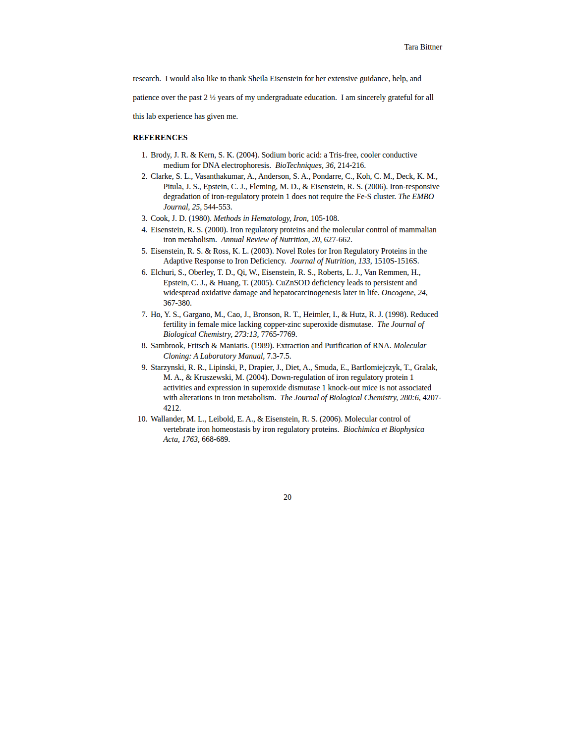Tara Bittner
research. I would also like to thank Sheila Eisenstein for her extensive guidance, help, and patience over the past 2 ½ years of my undergraduate education. I am sincerely grateful for all this lab experience has given me.
REFERENCES
Brody, J. R. & Kern, S. K. (2004). Sodium boric acid: a Tris-free, cooler conductive medium for DNA electrophoresis. BioTechniques, 36, 214-216.
Clarke, S. L., Vasanthakumar, A., Anderson, S. A., Pondarre, C., Koh, C. M., Deck, K. M., Pitula, J. S., Epstein, C. J., Fleming, M. D., & Eisenstein, R. S. (2006). Iron-responsive degradation of iron-regulatory protein 1 does not require the Fe-S cluster. The EMBO Journal, 25, 544-553.
Cook, J. D. (1980). Methods in Hematology, Iron, 105-108.
Eisenstein, R. S. (2000). Iron regulatory proteins and the molecular control of mammalian iron metabolism. Annual Review of Nutrition, 20, 627-662.
Eisenstein, R. S. & Ross, K. L. (2003). Novel Roles for Iron Regulatory Proteins in the Adaptive Response to Iron Deficiency. Journal of Nutrition, 133, 1510S-1516S.
Elchuri, S., Oberley, T. D., Qi, W., Eisenstein, R. S., Roberts, L. J., Van Remmen, H., Epstein, C. J., & Huang, T. (2005). CuZnSOD deficiency leads to persistent and widespread oxidative damage and hepatocarcinogenesis later in life. Oncogene, 24, 367-380.
Ho, Y. S., Gargano, M., Cao, J., Bronson, R. T., Heimler, I., & Hutz, R. J. (1998). Reduced fertility in female mice lacking copper-zinc superoxide dismutase. The Journal of Biological Chemistry, 273:13, 7765-7769.
Sambrook, Fritsch & Maniatis. (1989). Extraction and Purification of RNA. Molecular Cloning: A Laboratory Manual, 7.3-7.5.
Starzynski, R. R., Lipinski, P., Drapier, J., Diet, A., Smuda, E., Bartlomiejczyk, T., Gralak, M. A., & Kruszewski, M. (2004). Down-regulation of iron regulatory protein 1 activities and expression in superoxide dismutase 1 knock-out mice is not associated with alterations in iron metabolism. The Journal of Biological Chemistry, 280:6, 4207-4212.
Wallander, M. L., Leibold, E. A., & Eisenstein, R. S. (2006). Molecular control of vertebrate iron homeostasis by iron regulatory proteins. Biochimica et Biophysica Acta, 1763, 668-689.
20